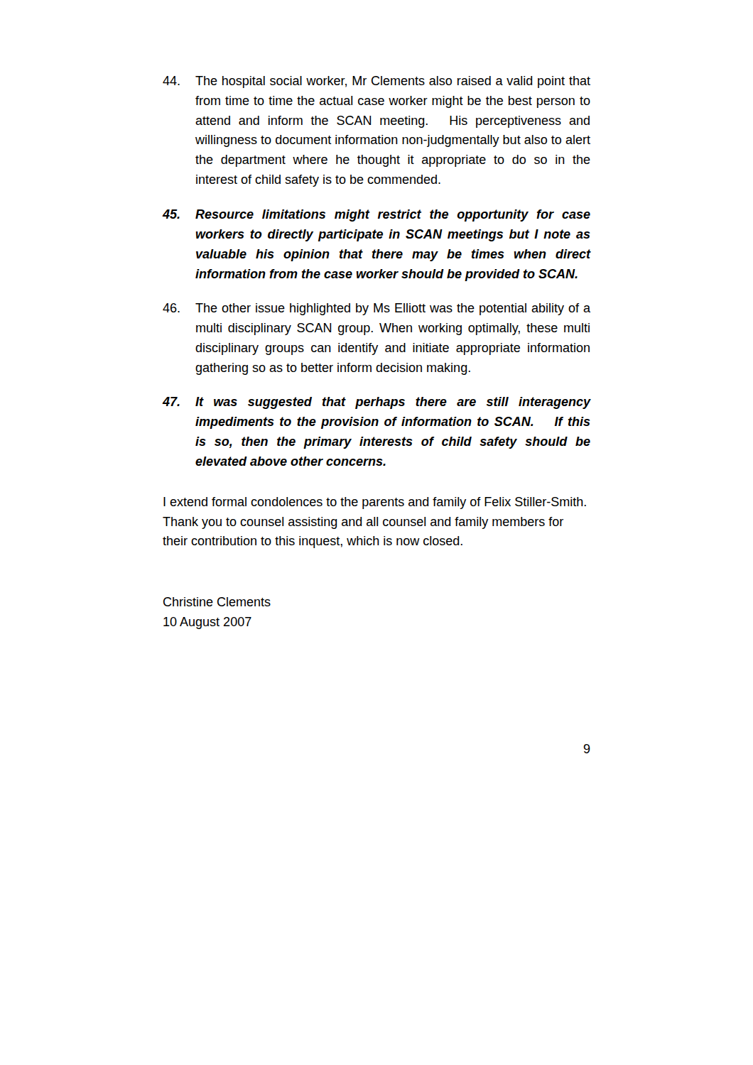44. The hospital social worker, Mr Clements also raised a valid point that from time to time the actual case worker might be the best person to attend and inform the SCAN meeting. His perceptiveness and willingness to document information non-judgmentally but also to alert the department where he thought it appropriate to do so in the interest of child safety is to be commended.
45. Resource limitations might restrict the opportunity for case workers to directly participate in SCAN meetings but I note as valuable his opinion that there may be times when direct information from the case worker should be provided to SCAN.
46. The other issue highlighted by Ms Elliott was the potential ability of a multi disciplinary SCAN group. When working optimally, these multi disciplinary groups can identify and initiate appropriate information gathering so as to better inform decision making.
47. It was suggested that perhaps there are still interagency impediments to the provision of information to SCAN. If this is so, then the primary interests of child safety should be elevated above other concerns.
I extend formal condolences to the parents and family of Felix Stiller-Smith.
Thank you to counsel assisting and all counsel and family members for their contribution to this inquest, which is now closed.
Christine Clements
10 August 2007
9